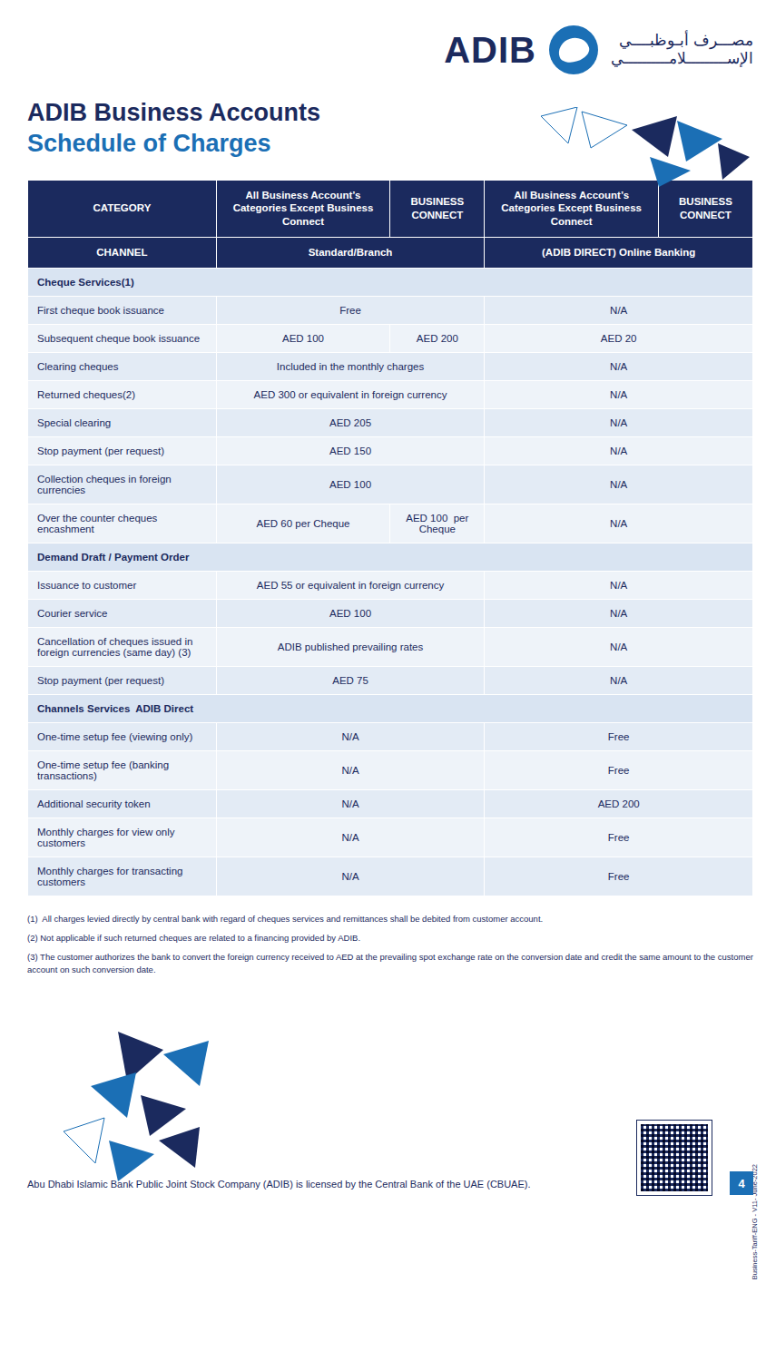ADIB مصـــرف أبـوظبــــي
الإســـــــــلامــــــــــي
ADIB Business Accounts
Schedule of Charges
| CATEGORY | All Business Account’s Categories Except Business Connect | BUSINESS CONNECT | All Business Account’s Categories Except Business Connect | BUSINESS CONNECT |
| --- | --- | --- | --- | --- |
| CHANNEL | Standard/Branch | (ADIB DIRECT) Online Banking |
| Cheque Services(1) |
| First cheque book issuance | Free | N/A |
| Subsequent cheque book issuance | AED 100 | AED 200 | AED 20 |
| Clearing cheques | Included in the monthly charges | N/A |
| Returned cheques(2) | AED 300 or equivalent in foreign currency | N/A |
| Special clearing | AED 205 | N/A |
| Stop payment (per request) | AED 150 | N/A |
| Collection cheques in foreign currencies | AED 100 | N/A |
| Over the counter cheques encashment | AED 60 per Cheque | AED 100 per Cheque | N/A |
| Demand Draft / Payment Order |
| Issuance to customer | AED 55 or equivalent in foreign currency | N/A |
| Courier service | AED 100 | N/A |
| Cancellation of cheques issued in foreign currencies (same day) (3) | ADIB published prevailing rates | N/A |
| Stop payment (per request) | AED 75 | N/A |
| Channels Services ADIB Direct |
| One-time setup fee (viewing only) | N/A | Free |
| One-time setup fee (banking transactions) | N/A | Free |
| Additional security token | N/A | AED 200 |
| Monthly charges for view only customers | N/A | Free |
| Monthly charges for transacting customers | N/A | Free |
(1) All charges levied directly by central bank with regard of cheques services and remittances shall be debited from customer account.
(2) Not applicable if such returned cheques are related to a financing provided by ADIB.
(3) The customer authorizes the bank to convert the foreign currency received to AED at the prevailing spot exchange rate on the conversion date and credit the same amount to the customer account on such conversion date.
Abu Dhabi Islamic Bank Public Joint Stock Company (ADIB) is licensed by the Central Bank of the UAE (CBUAE).
Business-Tariff-ENG - V11- June-2022
4